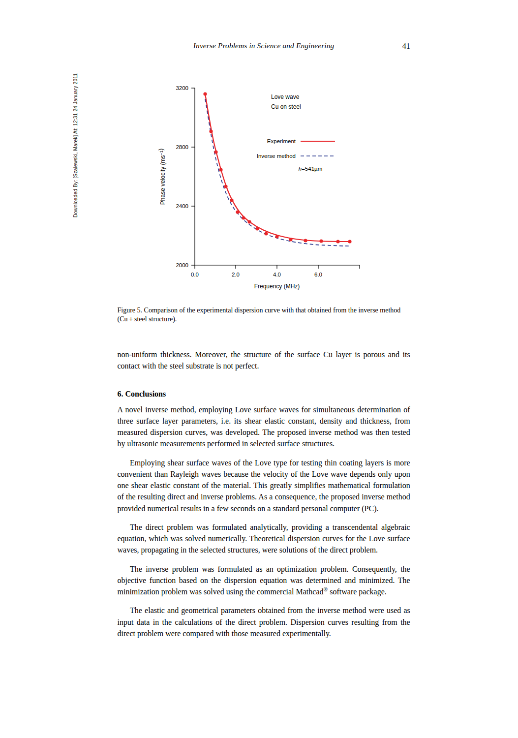Downloaded By: [Szalewski, Marek] At: 12:31 24 January 2011
Inverse Problems in Science and Engineering 41
3200 2800 2400 2000 0.0 2.0 4.0 6.0 Frequency (MHz) Phase velocity (ms−1) Love wave Cu on steel Experiment Inverse method h=541µm
Figure 5. Comparison of the experimental dispersion curve with that obtained from the inverse method (Cu + steel structure).
non-uniform thickness. Moreover, the structure of the surface Cu layer is porous and its contact with the steel substrate is not perfect.
6. Conclusions
A novel inverse method, employing Love surface waves for simultaneous determination of three surface layer parameters, i.e. its shear elastic constant, density and thickness, from measured dispersion curves, was developed. The proposed inverse method was then tested by ultrasonic measurements performed in selected surface structures.
Employing shear surface waves of the Love type for testing thin coating layers is more convenient than Rayleigh waves because the velocity of the Love wave depends only upon one shear elastic constant of the material. This greatly simplifies mathematical formulation of the resulting direct and inverse problems. As a consequence, the proposed inverse method provided numerical results in a few seconds on a standard personal computer (PC).
The direct problem was formulated analytically, providing a transcendental algebraic equation, which was solved numerically. Theoretical dispersion curves for the Love surface waves, propagating in the selected structures, were solutions of the direct problem.
The inverse problem was formulated as an optimization problem. Consequently, the objective function based on the dispersion equation was determined and minimized. The minimization problem was solved using the commercial Mathcad® software package.
The elastic and geometrical parameters obtained from the inverse method were used as input data in the calculations of the direct problem. Dispersion curves resulting from the direct problem were compared with those measured experimentally.